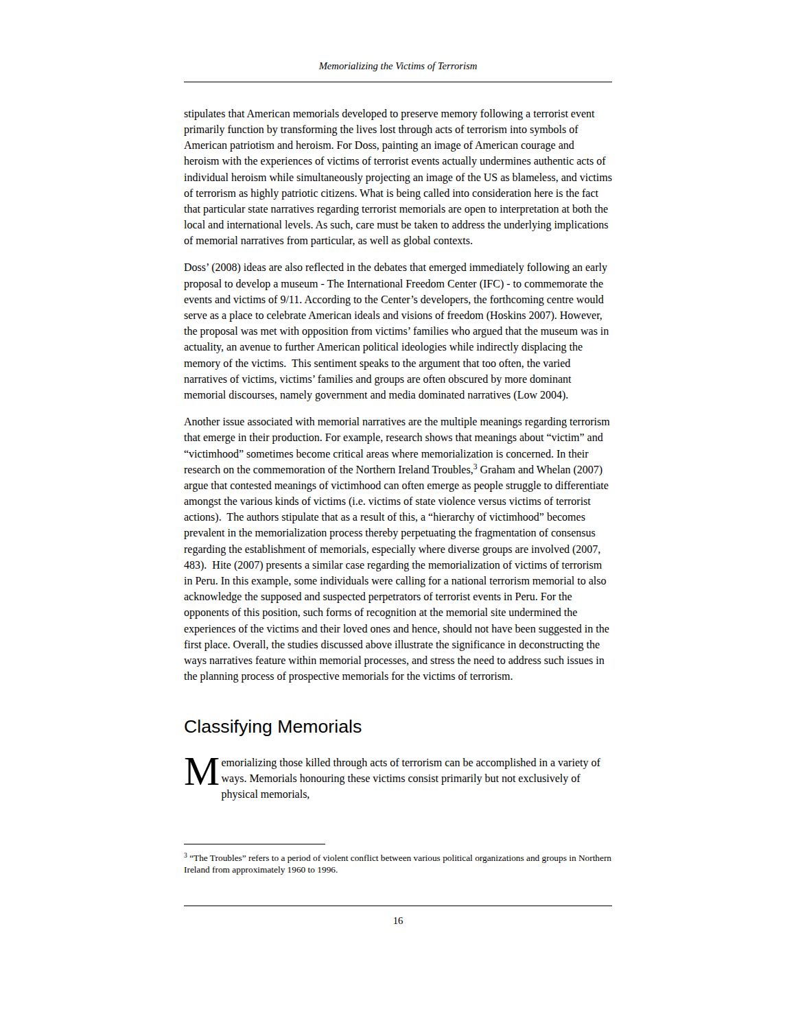Memorializing the Victims of Terrorism
stipulates that American memorials developed to preserve memory following a terrorist event primarily function by transforming the lives lost through acts of terrorism into symbols of American patriotism and heroism. For Doss, painting an image of American courage and heroism with the experiences of victims of terrorist events actually undermines authentic acts of individual heroism while simultaneously projecting an image of the US as blameless, and victims of terrorism as highly patriotic citizens. What is being called into consideration here is the fact that particular state narratives regarding terrorist memorials are open to interpretation at both the local and international levels. As such, care must be taken to address the underlying implications of memorial narratives from particular, as well as global contexts.
Doss’ (2008) ideas are also reflected in the debates that emerged immediately following an early proposal to develop a museum - The International Freedom Center (IFC) - to commemorate the events and victims of 9/11. According to the Center’s developers, the forthcoming centre would serve as a place to celebrate American ideals and visions of freedom (Hoskins 2007). However, the proposal was met with opposition from victims’ families who argued that the museum was in actuality, an avenue to further American political ideologies while indirectly displacing the memory of the victims. This sentiment speaks to the argument that too often, the varied narratives of victims, victims’ families and groups are often obscured by more dominant memorial discourses, namely government and media dominated narratives (Low 2004).
Another issue associated with memorial narratives are the multiple meanings regarding terrorism that emerge in their production. For example, research shows that meanings about “victim” and “victimhood” sometimes become critical areas where memorialization is concerned. In their research on the commemoration of the Northern Ireland Troubles,3 Graham and Whelan (2007) argue that contested meanings of victimhood can often emerge as people struggle to differentiate amongst the various kinds of victims (i.e. victims of state violence versus victims of terrorist actions). The authors stipulate that as a result of this, a “hierarchy of victimhood” becomes prevalent in the memorialization process thereby perpetuating the fragmentation of consensus regarding the establishment of memorials, especially where diverse groups are involved (2007, 483). Hite (2007) presents a similar case regarding the memorialization of victims of terrorism in Peru. In this example, some individuals were calling for a national terrorism memorial to also acknowledge the supposed and suspected perpetrators of terrorist events in Peru. For the opponents of this position, such forms of recognition at the memorial site undermined the experiences of the victims and their loved ones and hence, should not have been suggested in the first place. Overall, the studies discussed above illustrate the significance in deconstructing the ways narratives feature within memorial processes, and stress the need to address such issues in the planning process of prospective memorials for the victims of terrorism.
Classifying Memorials
Memorializing those killed through acts of terrorism can be accomplished in a variety of ways. Memorials honouring these victims consist primarily but not exclusively of physical memorials,
3 “The Troubles” refers to a period of violent conflict between various political organizations and groups in Northern Ireland from approximately 1960 to 1996.
16